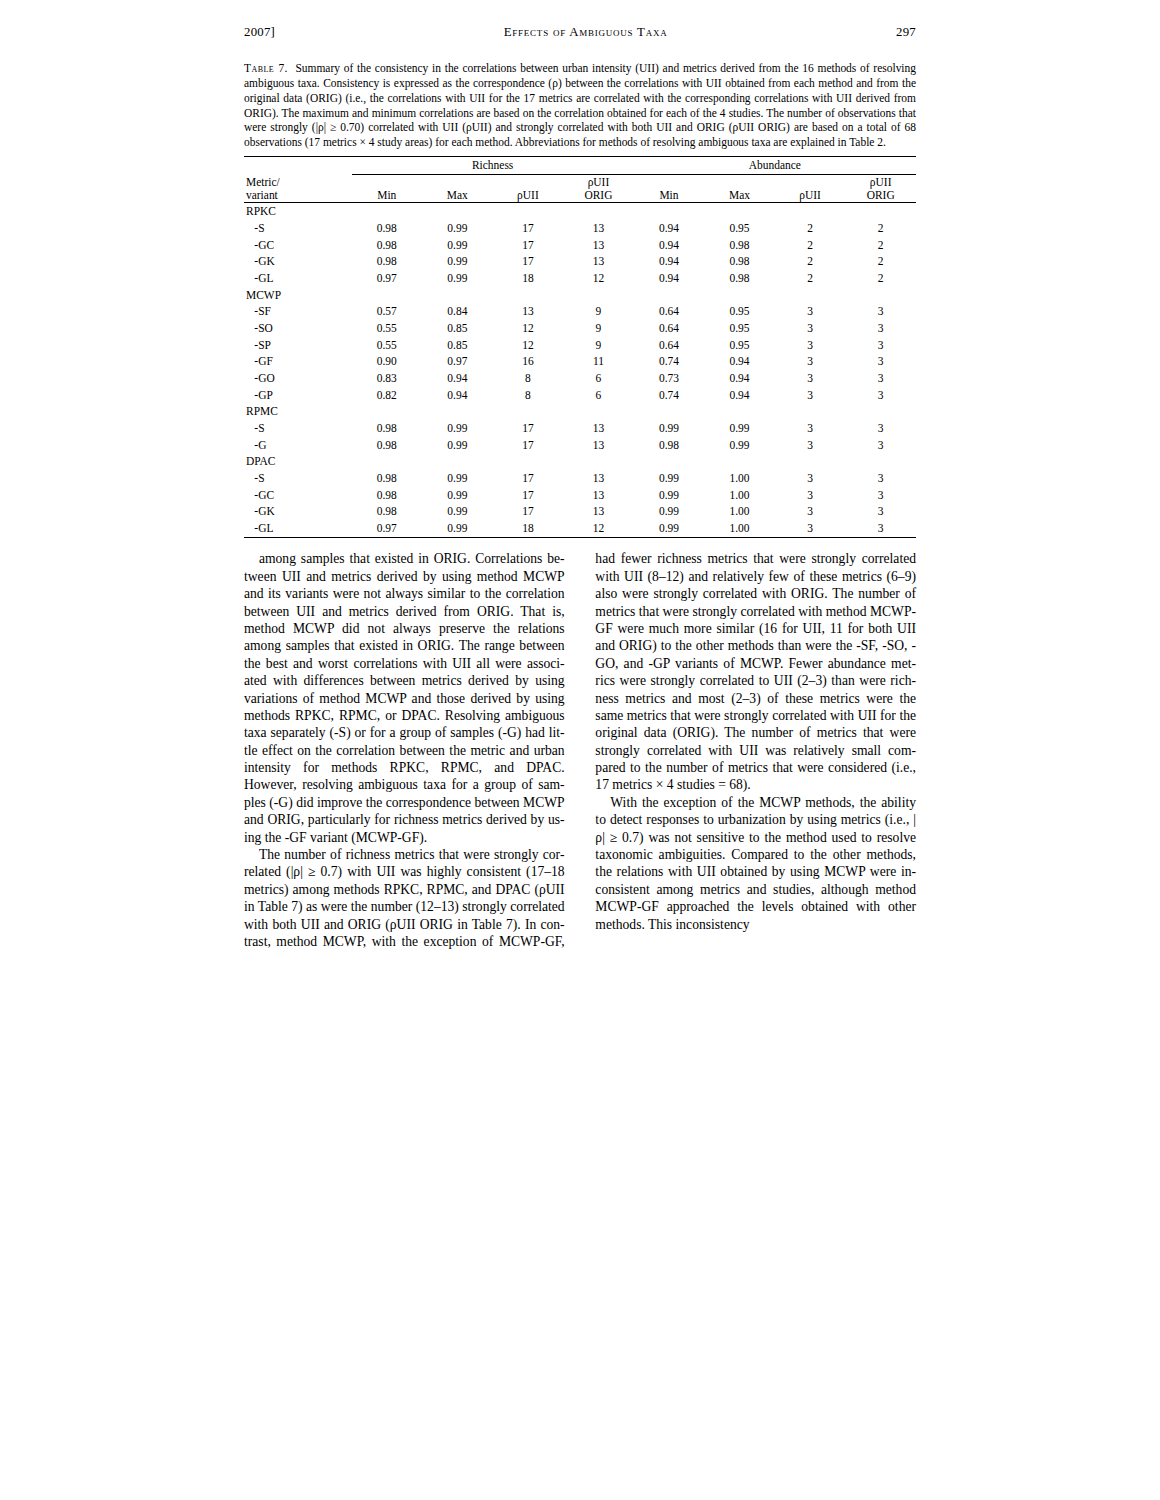2007] Effects of Ambiguous Taxa 297
Table 7. Summary of the consistency in the correlations between urban intensity (UII) and metrics derived from the 16 methods of resolving ambiguous taxa. Consistency is expressed as the correspondence (ρ) between the correlations with UII obtained from each method and from the original data (ORIG) (i.e., the correlations with UII for the 17 metrics are correlated with the corresponding correlations with UII derived from ORIG). The maximum and minimum correlations are based on the correlation obtained for each of the 4 studies. The number of observations that were strongly (|ρ| ≥ 0.70) correlated with UII (ρUII) and strongly correlated with both UII and ORIG (ρUII ORIG) are based on a total of 68 observations (17 metrics × 4 study areas) for each method. Abbreviations for methods of resolving ambiguous taxa are explained in Table 2.
| | Richness | Abundance |
| --- | --- | --- |
| Metric/ variant | Min | Max | ρUII | ρUII ORIG | Min | Max | ρUII | ρUII ORIG |
| RPKC | |
| -S | 0.98 | 0.99 | 17 | 13 | 0.94 | 0.95 | 2 | 2 |
| -GC | 0.98 | 0.99 | 17 | 13 | 0.94 | 0.98 | 2 | 2 |
| -GK | 0.98 | 0.99 | 17 | 13 | 0.94 | 0.98 | 2 | 2 |
| -GL | 0.97 | 0.99 | 18 | 12 | 0.94 | 0.98 | 2 | 2 |
| MCWP | |
| -SF | 0.57 | 0.84 | 13 | 9 | 0.64 | 0.95 | 3 | 3 |
| -SO | 0.55 | 0.85 | 12 | 9 | 0.64 | 0.95 | 3 | 3 |
| -SP | 0.55 | 0.85 | 12 | 9 | 0.64 | 0.95 | 3 | 3 |
| -GF | 0.90 | 0.97 | 16 | 11 | 0.74 | 0.94 | 3 | 3 |
| -GO | 0.83 | 0.94 | 8 | 6 | 0.73 | 0.94 | 3 | 3 |
| -GP | 0.82 | 0.94 | 8 | 6 | 0.74 | 0.94 | 3 | 3 |
| RPMC | |
| -S | 0.98 | 0.99 | 17 | 13 | 0.99 | 0.99 | 3 | 3 |
| -G | 0.98 | 0.99 | 17 | 13 | 0.98 | 0.99 | 3 | 3 |
| DPAC | |
| -S | 0.98 | 0.99 | 17 | 13 | 0.99 | 1.00 | 3 | 3 |
| -GC | 0.98 | 0.99 | 17 | 13 | 0.99 | 1.00 | 3 | 3 |
| -GK | 0.98 | 0.99 | 17 | 13 | 0.99 | 1.00 | 3 | 3 |
| -GL | 0.97 | 0.99 | 18 | 12 | 0.99 | 1.00 | 3 | 3 |
among samples that existed in ORIG. Correlations between UII and metrics derived by using method MCWP and its variants were not always similar to the correlation between UII and metrics derived from ORIG. That is, method MCWP did not always preserve the relations among samples that existed in ORIG. The range between the best and worst correlations with UII all were associated with differences between metrics derived by using variations of method MCWP and those derived by using methods RPKC, RPMC, or DPAC. Resolving ambiguous taxa separately (-S) or for a group of samples (-G) had little effect on the correlation between the metric and urban intensity for methods RPKC, RPMC, and DPAC. However, resolving ambiguous taxa for a group of samples (-G) did improve the correspondence between MCWP and ORIG, particularly for richness metrics derived by using the -GF variant (MCWP-GF).
The number of richness metrics that were strongly correlated (|ρ| ≥ 0.7) with UII was highly consistent (17–18 metrics) among methods RPKC, RPMC, and DPAC (ρUII in Table 7) as were the number (12–13) strongly correlated with both UII and ORIG (ρUII ORIG in Table 7). In contrast, method MCWP, with the exception of MCWP-GF, had fewer richness metrics that were strongly correlated with UII (8–12) and relatively few of these metrics (6–9) also were strongly correlated with ORIG. The number of metrics that were strongly correlated with method MCWP-GF were much more similar (16 for UII, 11 for both UII and ORIG) to the other methods than were the -SF, -SO, -GO, and -GP variants of MCWP. Fewer abundance metrics were strongly correlated to UII (2–3) than were richness metrics and most (2–3) of these metrics were the same metrics that were strongly correlated with UII for the original data (ORIG). The number of metrics that were strongly correlated with UII was relatively small compared to the number of metrics that were considered (i.e., 17 metrics × 4 studies = 68).
With the exception of the MCWP methods, the ability to detect responses to urbanization by using metrics (i.e., |ρ| ≥ 0.7) was not sensitive to the method used to resolve taxonomic ambiguities. Compared to the other methods, the relations with UII obtained by using MCWP were inconsistent among metrics and studies, although method MCWP-GF approached the levels obtained with other methods. This inconsistency